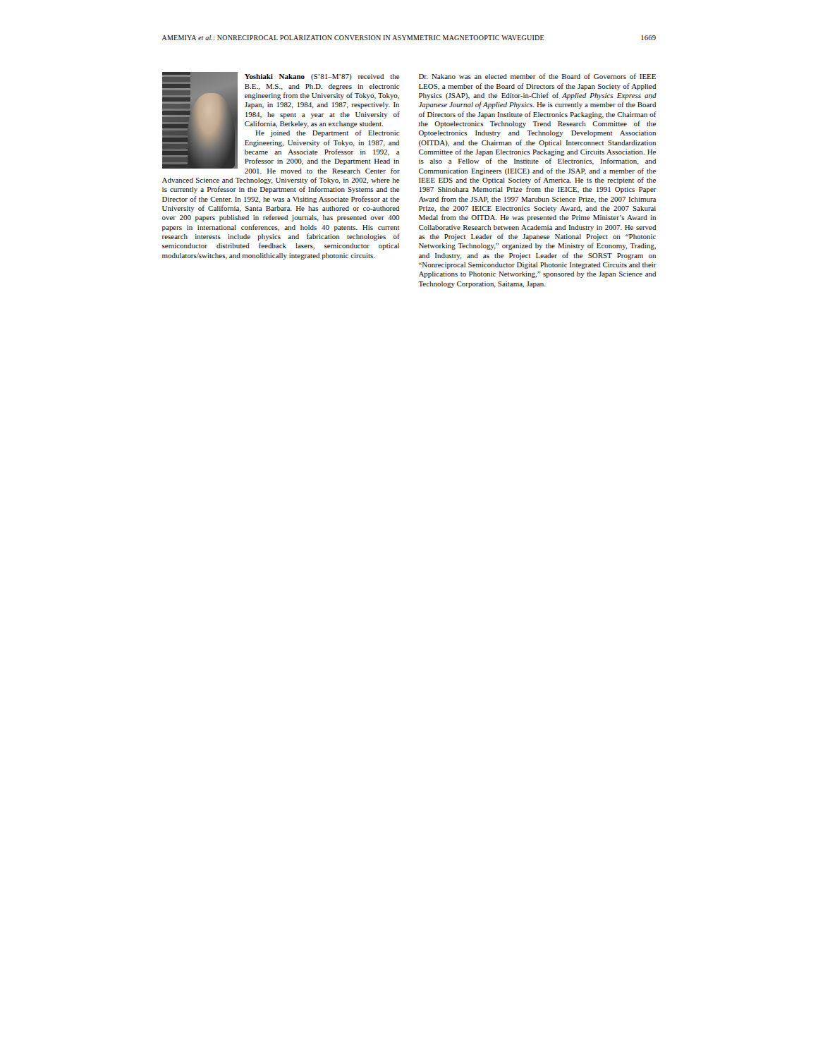AMEMIYA et al.: NONRECIPROCAL POLARIZATION CONVERSION IN ASYMMETRIC MAGNETOOPTIC WAVEGUIDE 1669
Yoshiaki Nakano (S’81–M’87) received the B.E., M.S., and Ph.D. degrees in electronic engineering from the University of Tokyo, Tokyo, Japan, in 1982, 1984, and 1987, respectively. In 1984, he spent a year at the University of California, Berkeley, as an exchange student.
He joined the Department of Electronic Engineering, University of Tokyo, in 1987, and became an Associate Professor in 1992, a Professor in 2000, and the Department Head in 2001. He moved to the Research Center for Advanced Science and Technology, University of Tokyo, in 2002, where he is currently a Professor in the Department of Information Systems and the Director of the Center. In 1992, he was a Visiting Associate Professor at the University of California, Santa Barbara. He has authored or co-authored over 200 papers published in refereed journals, has presented over 400 papers in international conferences, and holds 40 patents. His current research interests include physics and fabrication technologies of semiconductor distributed feedback lasers, semiconductor optical modulators/switches, and monolithically integrated photonic circuits.
Dr. Nakano was an elected member of the Board of Governors of IEEE LEOS, a member of the Board of Directors of the Japan Society of Applied Physics (JSAP), and the Editor-in-Chief of Applied Physics Express and Japanese Journal of Applied Physics. He is currently a member of the Board of Directors of the Japan Institute of Electronics Packaging, the Chairman of the Optoelectronics Technology Trend Research Committee of the Optoelectronics Industry and Technology Development Association (OITDA), and the Chairman of the Optical Interconnect Standardization Committee of the Japan Electronics Packaging and Circuits Association. He is also a Fellow of the Institute of Electronics, Information, and Communication Engineers (IEICE) and of the JSAP, and a member of the IEEE EDS and the Optical Society of America. He is the recipient of the 1987 Shinohara Memorial Prize from the IEICE, the 1991 Optics Paper Award from the JSAP, the 1997 Marubun Science Prize, the 2007 Ichimura Prize, the 2007 IEICE Electronics Society Award, and the 2007 Sakurai Medal from the OITDA. He was presented the Prime Minister’s Award in Collaborative Research between Academia and Industry in 2007. He served as the Project Leader of the Japanese National Project on “Photonic Networking Technology,” organized by the Ministry of Economy, Trading, and Industry, and as the Project Leader of the SORST Program on “Nonreciprocal Semiconductor Digital Photonic Integrated Circuits and their Applications to Photonic Networking,” sponsored by the Japan Science and Technology Corporation, Saitama, Japan.